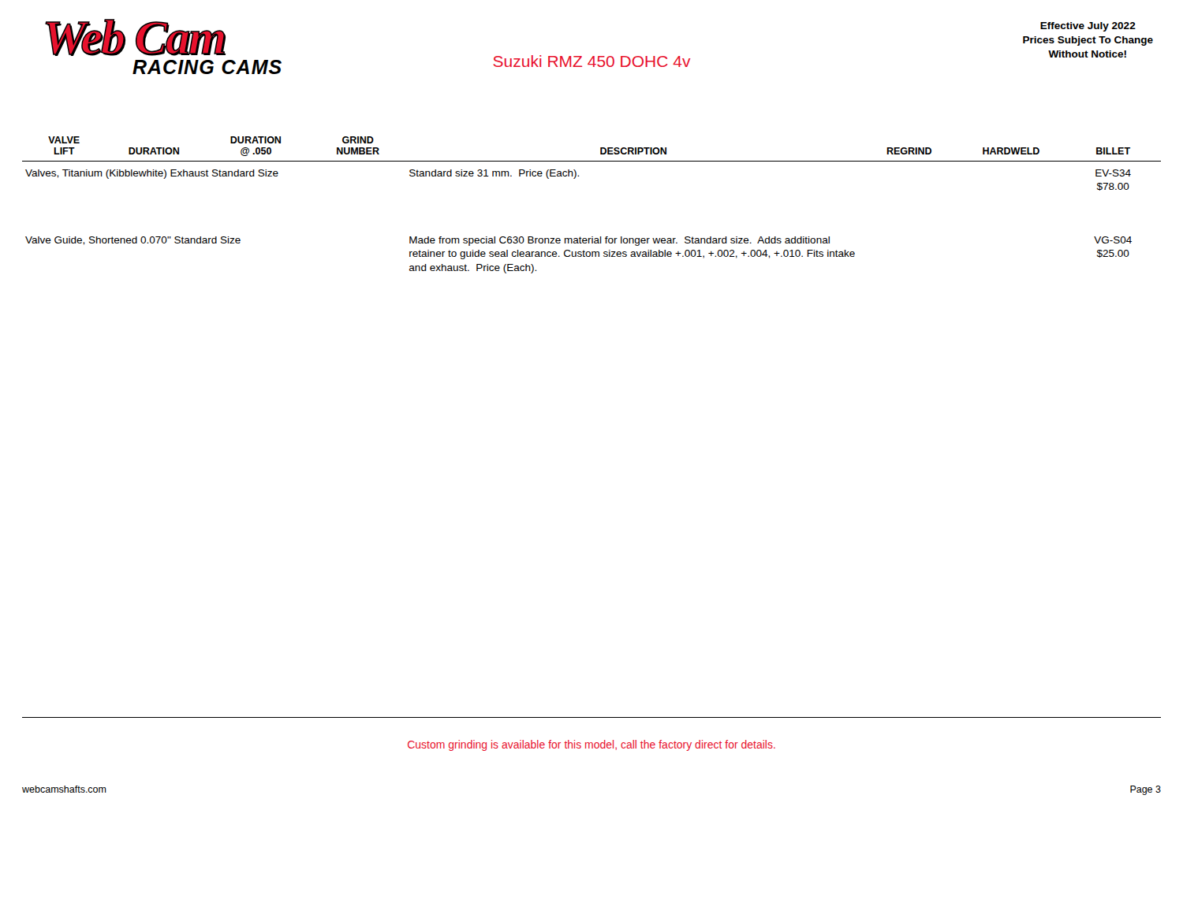Web Cam
RACING CAMS
Effective July 2022
Prices Subject To Change
Without Notice!
Suzuki RMZ 450 DOHC 4v
| VALVE LIFT | DURATION | DURATION @ .050 | GRIND NUMBER | DESCRIPTION | REGRIND | HARDWELD | BILLET |
| --- | --- | --- | --- | --- | --- | --- | --- |
| Valves, Titanium (Kibblewhite) Exhaust Standard Size | Standard size 31 mm. Price (Each). | | | EV-S34 $78.00 |
| Valve Guide, Shortened 0.070" Standard Size | Made from special C630 Bronze material for longer wear. Standard size. Adds additional retainer to guide seal clearance. Custom sizes available +.001, +.002, +.004, +.010. Fits intake and exhaust. Price (Each). | | | VG-S04 $25.00 |
Custom grinding is available for this model, call the factory direct for details.
webcamshafts.com
Page 3